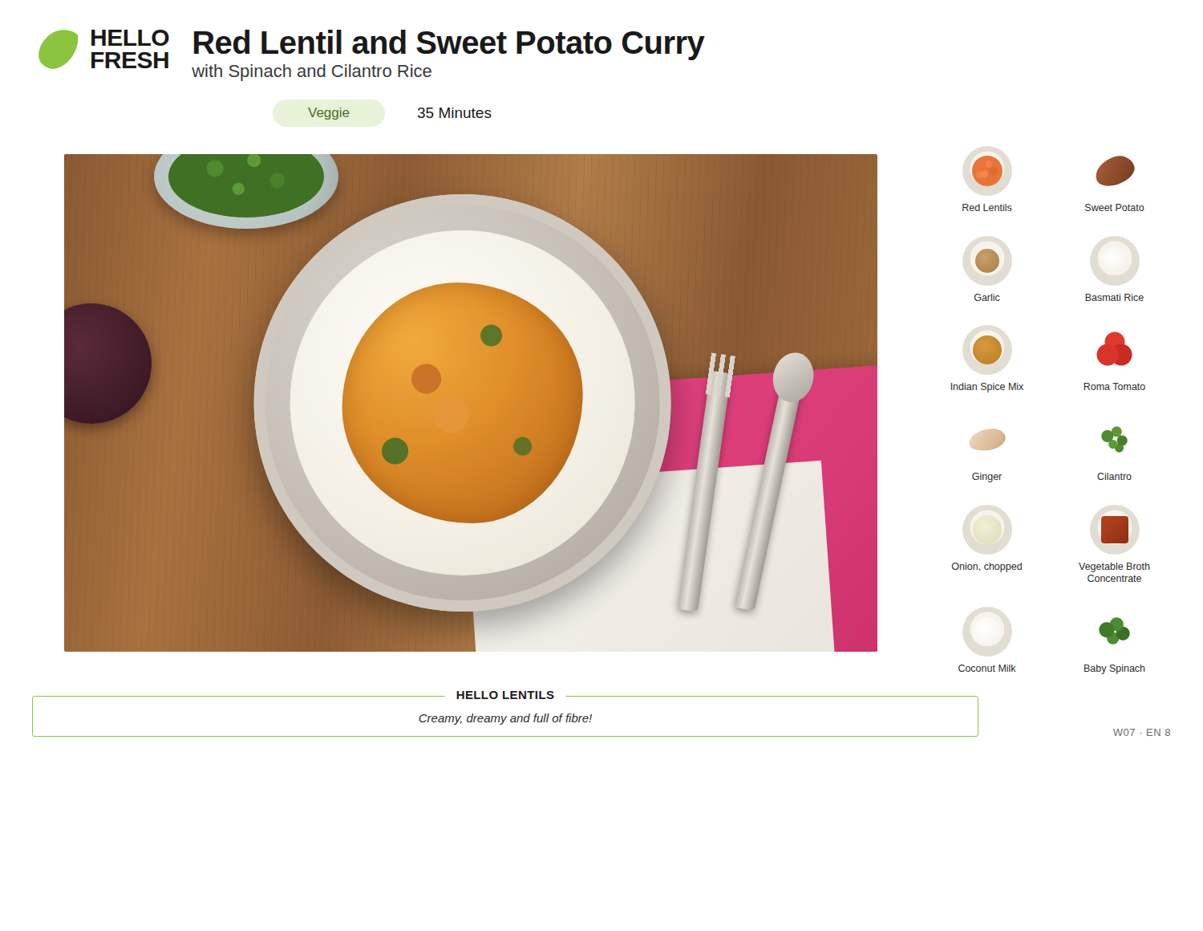Hello
Fresh
Red Lentil and Sweet Potato Curry
with Spinach and Cilantro Rice
Veggie 35 Minutes
Red Lentils
Sweet Potato
Garlic
Basmati Rice
Indian Spice Mix
Roma Tomato
Ginger
Cilantro
Onion, chopped
Vegetable Broth
Concentrate
Coconut Milk
Baby Spinach
HELLO LENTILS
Creamy, dreamy and full of fibre!
W07 · EN 8